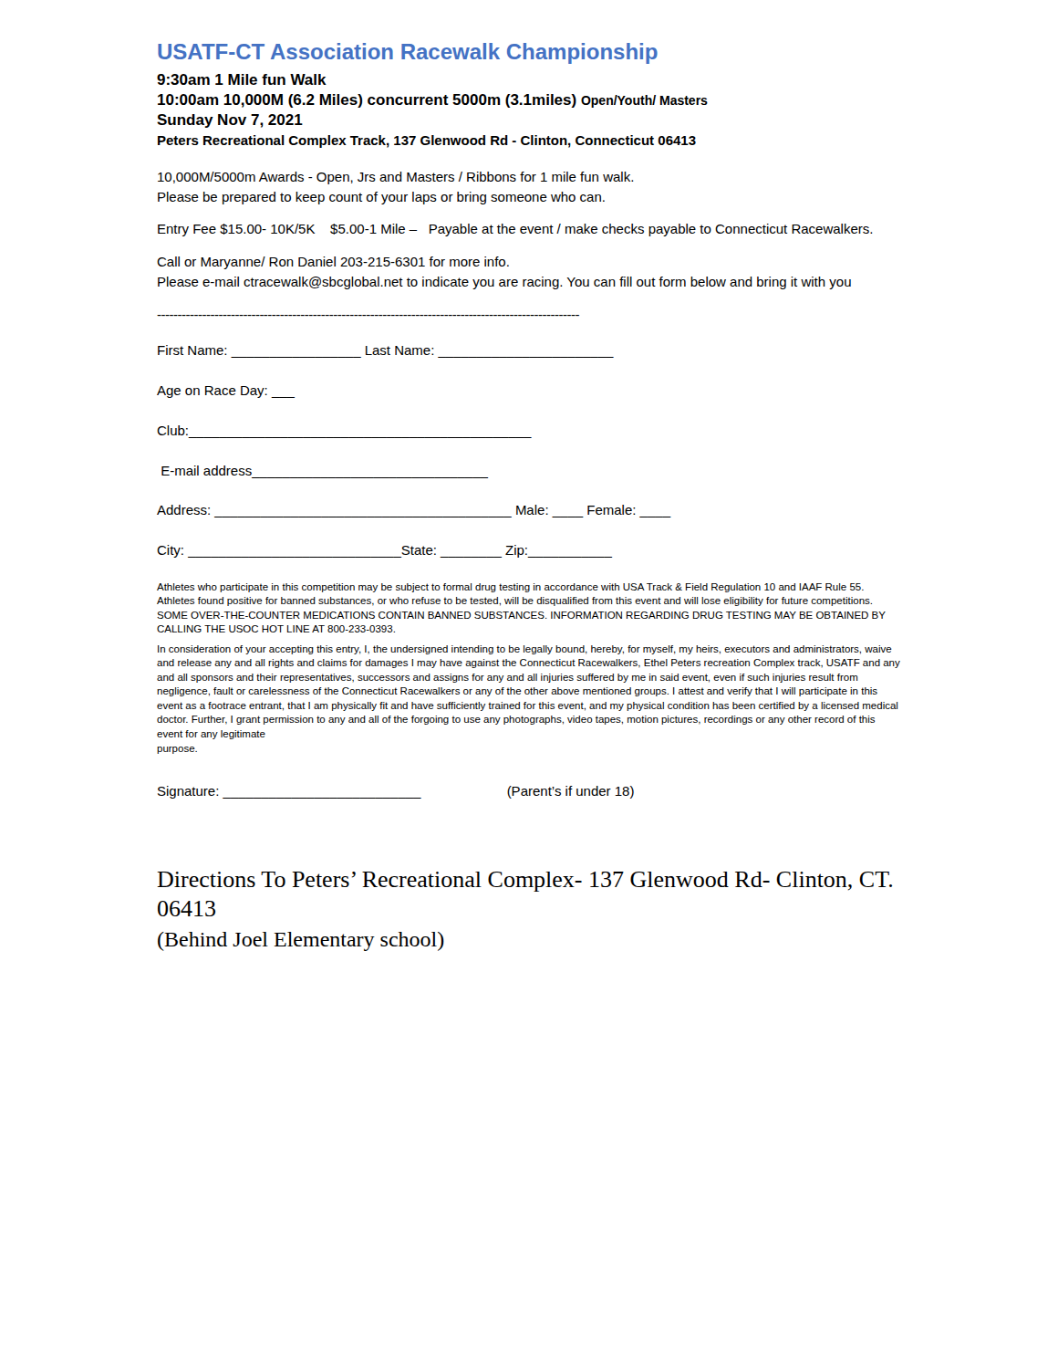USATF-CT Association Racewalk Championship
9:30am 1 Mile fun Walk
10:00am 10,000M (6.2 Miles) concurrent 5000m (3.1miles) Open/Youth/ Masters
Sunday Nov 7, 2021
Peters Recreational Complex Track, 137 Glenwood Rd - Clinton, Connecticut 06413
10,000M/5000m Awards - Open, Jrs and Masters / Ribbons for 1 mile fun walk.
Please be prepared to keep count of your laps or bring someone who can.
Entry Fee $15.00- 10K/5K $5.00-1 Mile – Payable at the event / make checks payable to Connecticut Racewalkers.
Call or Maryanne/ Ron Daniel 203-215-6301 for more info.
Please e-mail ctracewalk@sbcglobal.net to indicate you are racing. You can fill out form below and bring it with you
-------------------------------------------------------------------------------------------------------
First Name: _________________ Last Name: _______________________
Age on Race Day: ___
Club:_____________________________________________
E-mail address_______________________________
Address: _______________________________________ Male: ____ Female: ____
City: ____________________________State: ________ Zip:___________
Athletes who participate in this competition may be subject to formal drug testing in accordance with USA Track & Field Regulation 10 and IAAF Rule 55. Athletes found positive for banned substances, or who refuse to be tested, will be disqualified from this event and will lose eligibility for future competitions. SOME OVER-THE-COUNTER MEDICATIONS CONTAIN BANNED SUBSTANCES. INFORMATION REGARDING DRUG TESTING MAY BE OBTAINED BY CALLING THE USOC HOT LINE AT 800-233-0393.
In consideration of your accepting this entry, I, the undersigned intending to be legally bound, hereby, for myself, my heirs, executors and administrators, waive and release any and all rights and claims for damages I may have against the Connecticut Racewalkers, Ethel Peters recreation Complex track, USATF and any and all sponsors and their representatives, successors and assigns for any and all injuries suffered by me in said event, even if such injuries result from negligence, fault or carelessness of the Connecticut Racewalkers or any of the other above mentioned groups. I attest and verify that I will participate in this event as a footrace entrant, that I am physically fit and have sufficiently trained for this event, and my physical condition has been certified by a licensed medical doctor. Further, I grant permission to any and all of the forgoing to use any photographs, video tapes, motion pictures, recordings or any other record of this event for any legitimate
purpose.
Signature: __________________________ (Parent’s if under 18)
Directions To Peters’ Recreational Complex- 137 Glenwood Rd- Clinton, CT. 06413
(Behind Joel Elementary school)